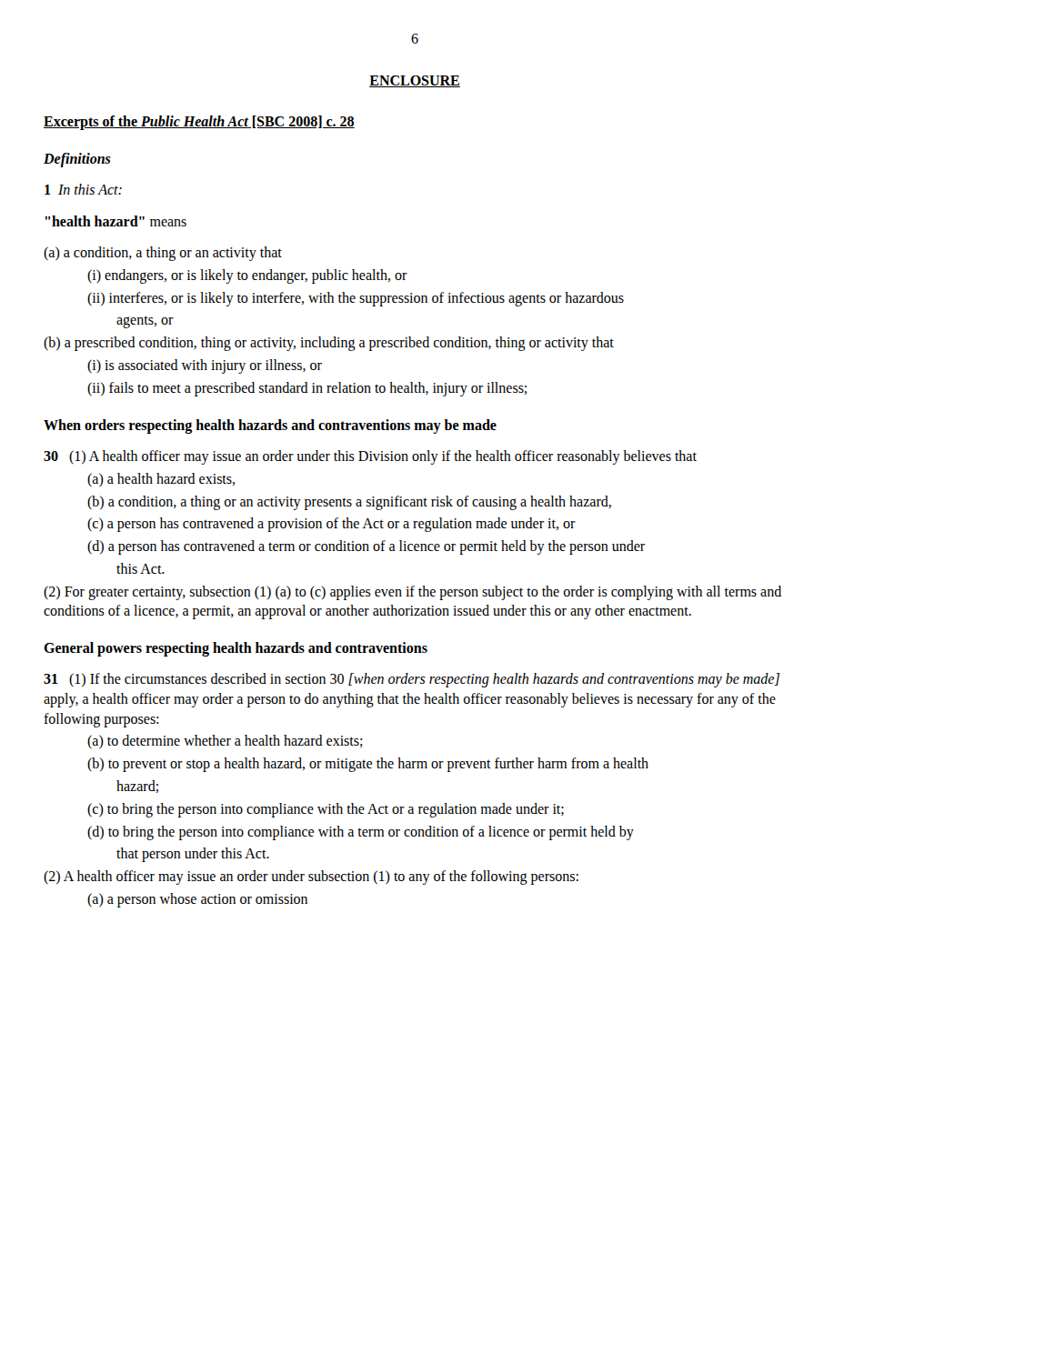6
ENCLOSURE
Excerpts of the Public Health Act [SBC 2008] c. 28
Definitions
1 In this Act:
"health hazard" means
(a) a condition, a thing or an activity that
(i) endangers, or is likely to endanger, public health, or
(ii) interferes, or is likely to interfere, with the suppression of infectious agents or hazardous
agents, or
(b) a prescribed condition, thing or activity, including a prescribed condition, thing or activity that
(i) is associated with injury or illness, or
(ii) fails to meet a prescribed standard in relation to health, injury or illness;
When orders respecting health hazards and contraventions may be made
30 (1) A health officer may issue an order under this Division only if the health officer reasonably believes that
(a) a health hazard exists,
(b) a condition, a thing or an activity presents a significant risk of causing a health hazard,
(c) a person has contravened a provision of the Act or a regulation made under it, or
(d) a person has contravened a term or condition of a licence or permit held by the person under
this Act.
(2) For greater certainty, subsection (1) (a) to (c) applies even if the person subject to the order is complying with all terms and conditions of a licence, a permit, an approval or another authorization issued under this or any other enactment.
General powers respecting health hazards and contraventions
31 (1) If the circumstances described in section 30 [when orders respecting health hazards and contraventions may be made] apply, a health officer may order a person to do anything that the health officer reasonably believes is necessary for any of the following purposes:
(a) to determine whether a health hazard exists;
(b) to prevent or stop a health hazard, or mitigate the harm or prevent further harm from a health
hazard;
(c) to bring the person into compliance with the Act or a regulation made under it;
(d) to bring the person into compliance with a term or condition of a licence or permit held by
that person under this Act.
(2) A health officer may issue an order under subsection (1) to any of the following persons:
(a) a person whose action or omission